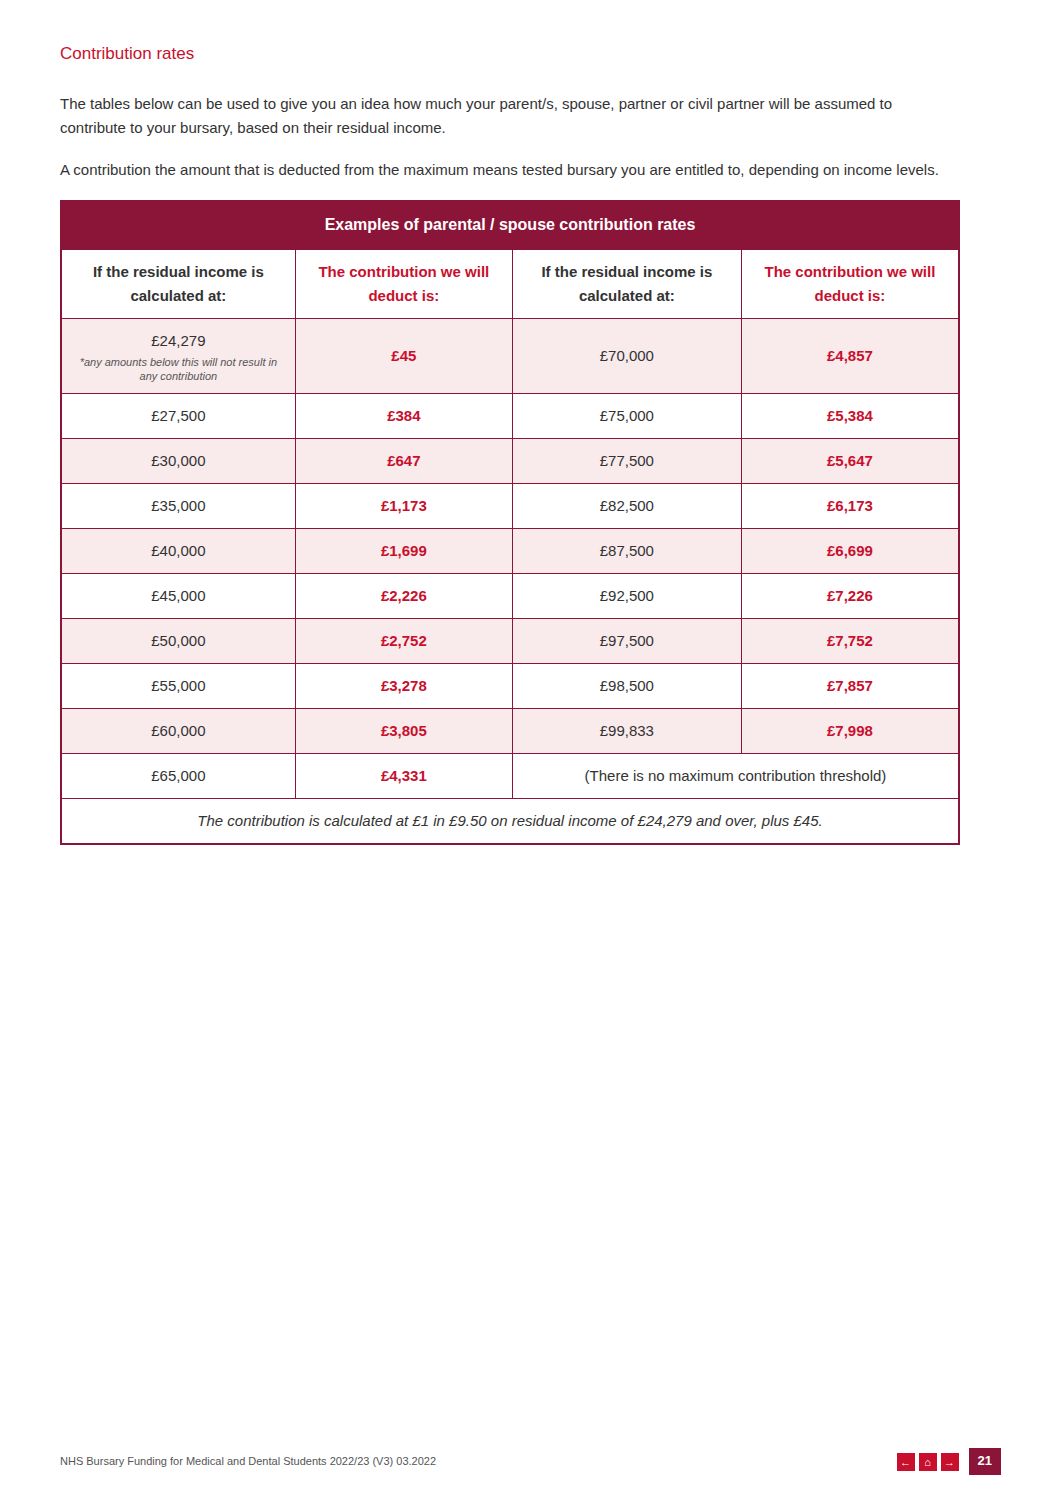Contribution rates
The tables below can be used to give you an idea how much your parent/s, spouse, partner or civil partner will be assumed to contribute to your bursary, based on their residual income.
A contribution the amount that is deducted from the maximum means tested bursary you are entitled to, depending on income levels.
Examples of parental / spouse contribution rates
| If the residual income is calculated at: | The contribution we will deduct is: | If the residual income is calculated at: | The contribution we will deduct is: |
| --- | --- | --- | --- |
| £24,279 *any amounts below this will not result in any contribution | £45 | £70,000 | £4,857 |
| £27,500 | £384 | £75,000 | £5,384 |
| £30,000 | £647 | £77,500 | £5,647 |
| £35,000 | £1,173 | £82,500 | £6,173 |
| £40,000 | £1,699 | £87,500 | £6,699 |
| £45,000 | £2,226 | £92,500 | £7,226 |
| £50,000 | £2,752 | £97,500 | £7,752 |
| £55,000 | £3,278 | £98,500 | £7,857 |
| £60,000 | £3,805 | £99,833 | £7,998 |
| £65,000 | £4,331 | (There is no maximum contribution threshold) |
| The contribution is calculated at £1 in £9.50 on residual income of £24,279 and over, plus £45. |
NHS Bursary Funding for Medical and Dental Students 2022/23 (V3) 03.2022
← ⌂ → 21